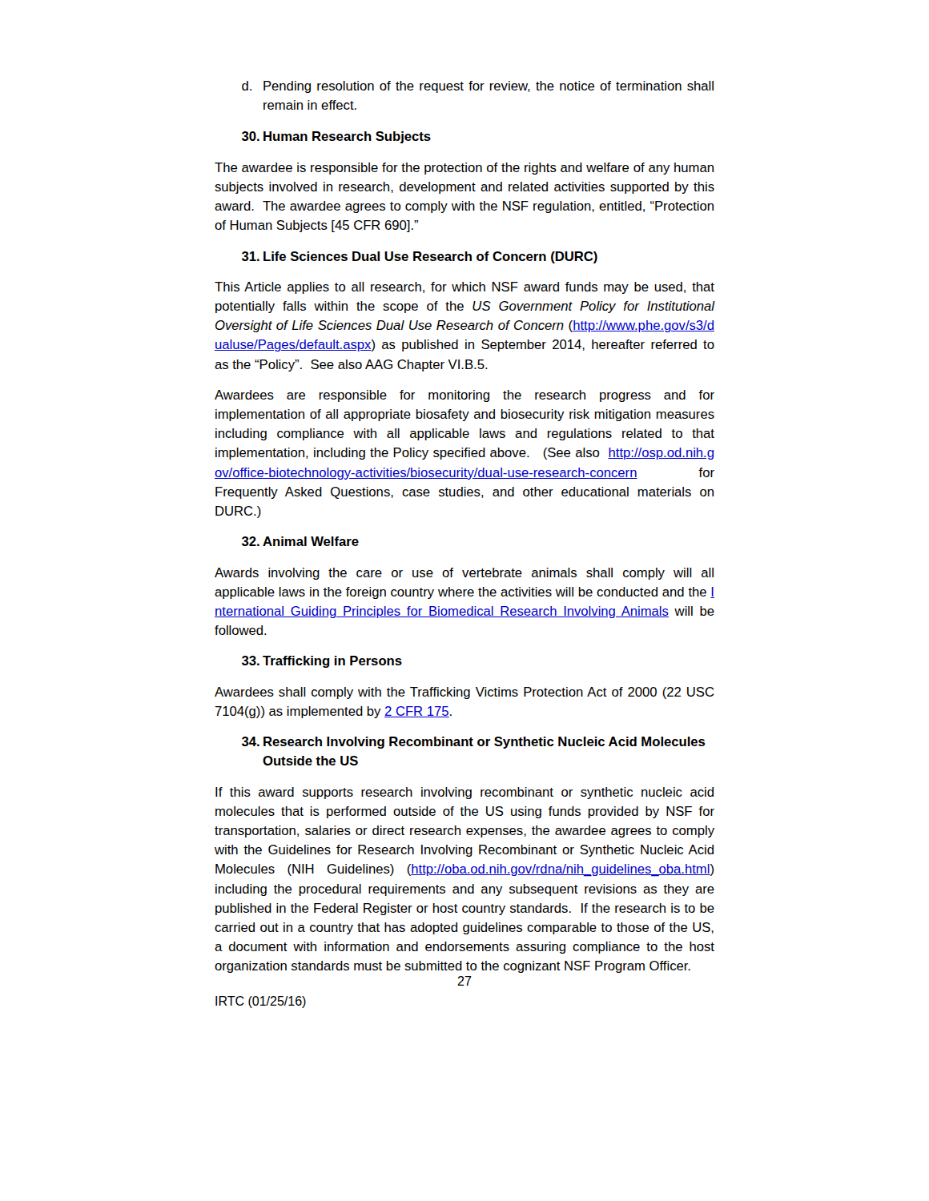d.
Pending resolution of the request for review, the notice of termination shall remain in effect.
30.
Human Research Subjects
The awardee is responsible for the protection of the rights and welfare of any human subjects involved in research, development and related activities supported by this award. The awardee agrees to comply with the NSF regulation, entitled, “Protection of Human Subjects [45 CFR 690].”
31.
Life Sciences Dual Use Research of Concern (DURC)
This Article applies to all research, for which NSF award funds may be used, that potentially falls within the scope of the US Government Policy for Institutional Oversight of Life Sciences Dual Use Research of Concern (http://www.phe.gov/s3/dualuse/Pages/default.aspx) as published in September 2014, hereafter referred to as the “Policy”. See also AAG Chapter VI.B.5.
Awardees are responsible for monitoring the research progress and for implementation of all appropriate biosafety and biosecurity risk mitigation measures including compliance with all applicable laws and regulations related to that implementation, including the Policy specified above. (See also http://osp.od.nih.gov/office-biotechnology-activities/biosecurity/dual-use-research-concern for Frequently Asked Questions, case studies, and other educational materials on DURC.)
32.
Animal Welfare
Awards involving the care or use of vertebrate animals shall comply will all applicable laws in the foreign country where the activities will be conducted and the International Guiding Principles for Biomedical Research Involving Animals will be followed.
33.
Trafficking in Persons
Awardees shall comply with the Trafficking Victims Protection Act of 2000 (22 USC 7104(g)) as implemented by 2 CFR 175.
34.
Research Involving Recombinant or Synthetic Nucleic Acid Molecules Outside the US
If this award supports research involving recombinant or synthetic nucleic acid molecules that is performed outside of the US using funds provided by NSF for transportation, salaries or direct research expenses, the awardee agrees to comply with the Guidelines for Research Involving Recombinant or Synthetic Nucleic Acid Molecules (NIH Guidelines) (http://oba.od.nih.gov/rdna/nih_guidelines_oba.html) including the procedural requirements and any subsequent revisions as they are published in the Federal Register or host country standards. If the research is to be carried out in a country that has adopted guidelines comparable to those of the US, a document with information and endorsements assuring compliance to the host organization standards must be submitted to the cognizant NSF Program Officer.
27
IRTC (01/25/16)